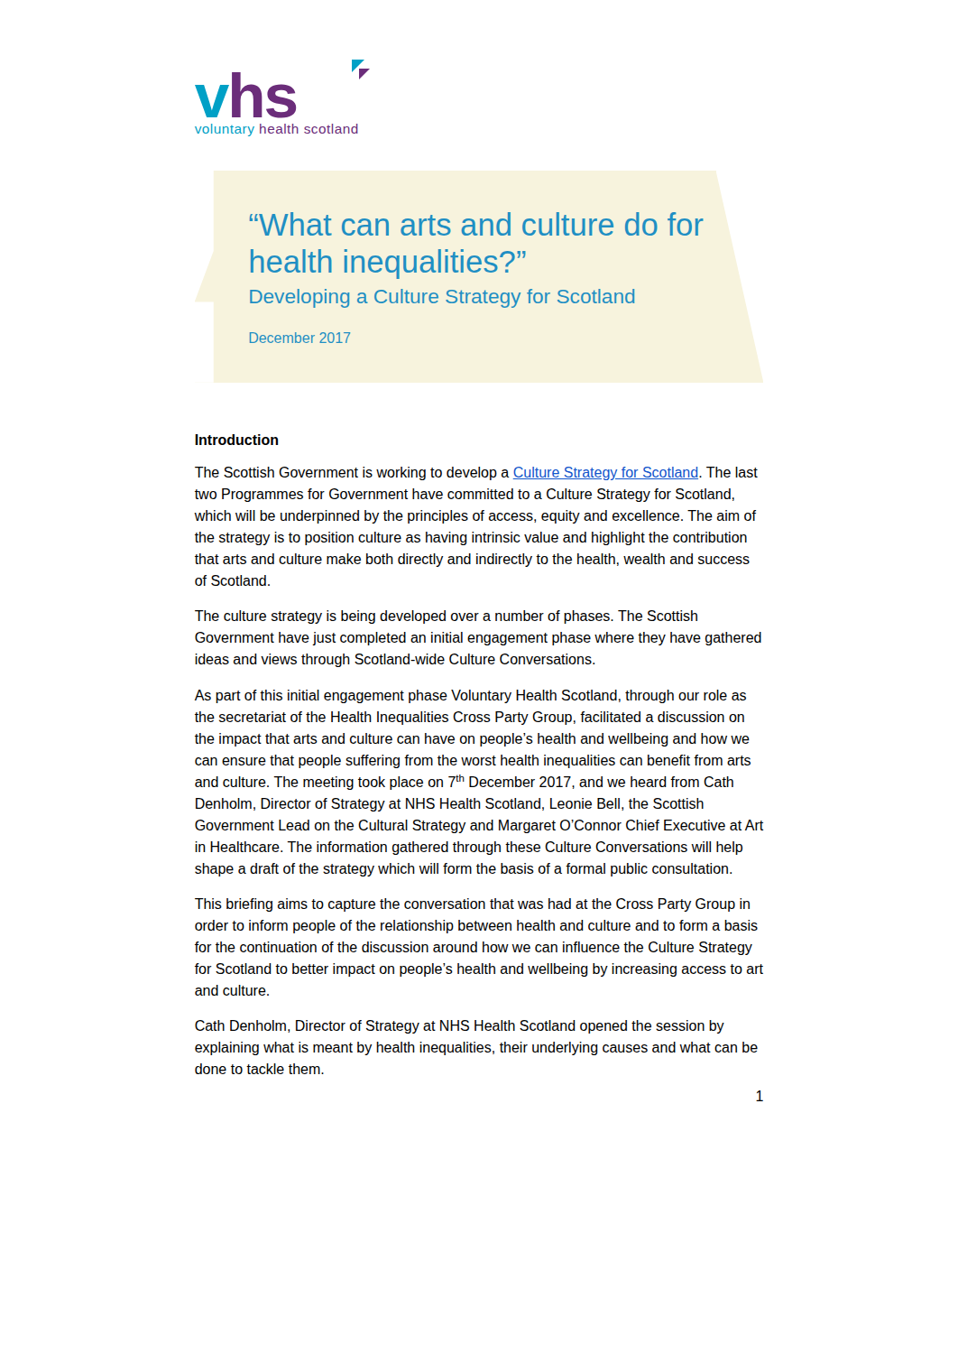vhs
voluntary health scotland
“What can arts and culture do for
health inequalities?”
Developing a Culture Strategy for Scotland
December 2017
Introduction
The Scottish Government is working to develop a Culture Strategy for Scotland. The last two Programmes for Government have committed to a Culture Strategy for Scotland, which will be underpinned by the principles of access, equity and excellence. The aim of the strategy is to position culture as having intrinsic value and highlight the contribution that arts and culture make both directly and indirectly to the health, wealth and success of Scotland.
The culture strategy is being developed over a number of phases. The Scottish Government have just completed an initial engagement phase where they have gathered ideas and views through Scotland-wide Culture Conversations.
As part of this initial engagement phase Voluntary Health Scotland, through our role as the secretariat of the Health Inequalities Cross Party Group, facilitated a discussion on the impact that arts and culture can have on people’s health and wellbeing and how we can ensure that people suffering from the worst health inequalities can benefit from arts and culture. The meeting took place on 7th December 2017, and we heard from Cath Denholm, Director of Strategy at NHS Health Scotland, Leonie Bell, the Scottish Government Lead on the Cultural Strategy and Margaret O’Connor Chief Executive at Art in Healthcare. The information gathered through these Culture Conversations will help shape a draft of the strategy which will form the basis of a formal public consultation.
This briefing aims to capture the conversation that was had at the Cross Party Group in order to inform people of the relationship between health and culture and to form a basis for the continuation of the discussion around how we can influence the Culture Strategy for Scotland to better impact on people’s health and wellbeing by increasing access to art and culture.
Cath Denholm, Director of Strategy at NHS Health Scotland opened the session by explaining what is meant by health inequalities, their underlying causes and what can be done to tackle them.
1